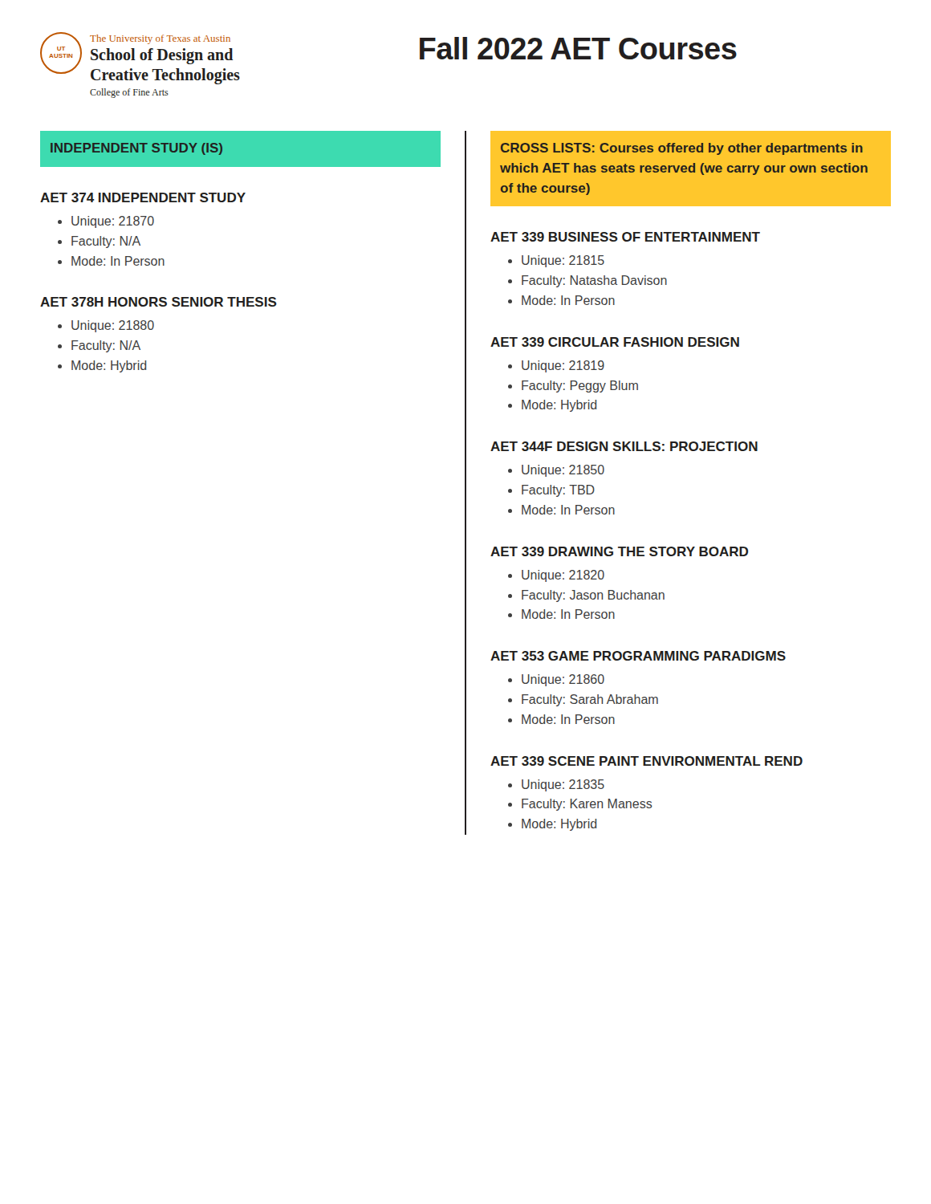UT
AUSTIN
The University of Texas at Austin School of Design and
Creative Technologies College of Fine Arts
Fall 2022 AET Courses
INDEPENDENT STUDY (IS)
AET 374 INDEPENDENT STUDY
Unique: 21870
Faculty: N/A
Mode: In Person
AET 378H HONORS SENIOR THESIS
Unique: 21880
Faculty: N/A
Mode: Hybrid
CROSS LISTS: Courses offered by other departments in which AET has seats reserved (we carry our own section of the course)
AET 339 BUSINESS OF ENTERTAINMENT
Unique: 21815
Faculty: Natasha Davison
Mode: In Person
AET 339 CIRCULAR FASHION DESIGN
Unique: 21819
Faculty: Peggy Blum
Mode: Hybrid
AET 344F DESIGN SKILLS: PROJECTION
Unique: 21850
Faculty: TBD
Mode: In Person
AET 339 DRAWING THE STORY BOARD
Unique: 21820
Faculty: Jason Buchanan
Mode: In Person
AET 353 GAME PROGRAMMING PARADIGMS
Unique: 21860
Faculty: Sarah Abraham
Mode: In Person
AET 339 SCENE PAINT ENVIRONMENTAL REND
Unique: 21835
Faculty: Karen Maness
Mode: Hybrid